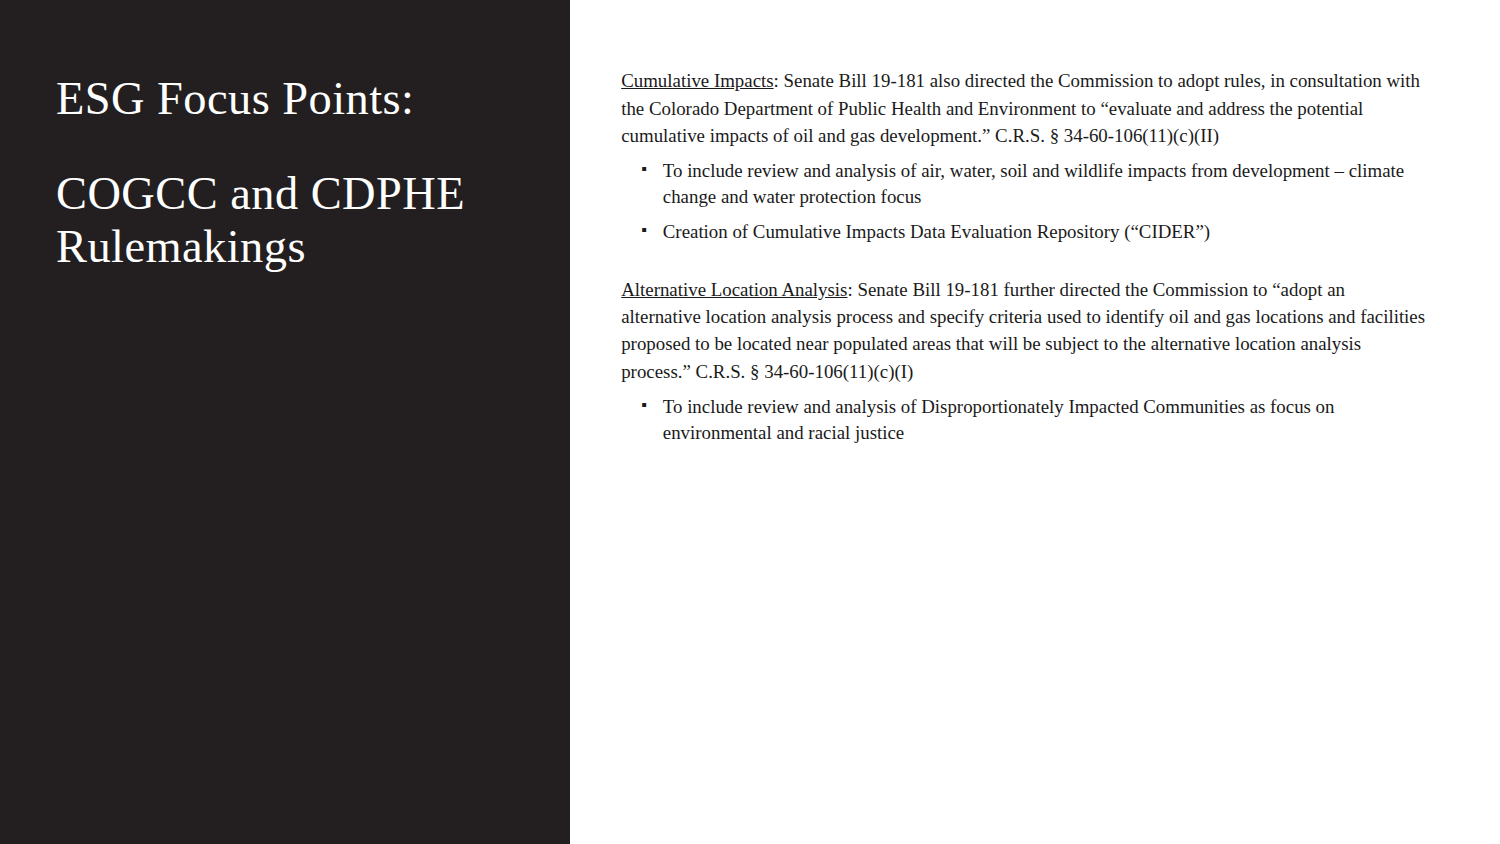ESG Focus Points:
COGCC and CDPHE Rulemakings
Cumulative Impacts: Senate Bill 19-181 also directed the Commission to adopt rules, in consultation with the Colorado Department of Public Health and Environment to “evaluate and address the potential cumulative impacts of oil and gas development.” C.R.S. § 34-60-106(11)(c)(II)
To include review and analysis of air, water, soil and wildlife impacts from development – climate change and water protection focus
Creation of Cumulative Impacts Data Evaluation Repository (“CIDER”)
Alternative Location Analysis: Senate Bill 19-181 further directed the Commission to “adopt an alternative location analysis process and specify criteria used to identify oil and gas locations and facilities proposed to be located near populated areas that will be subject to the alternative location analysis process.” C.R.S. § 34-60-106(11)(c)(I)
To include review and analysis of Disproportionately Impacted Communities as focus on environmental and racial justice